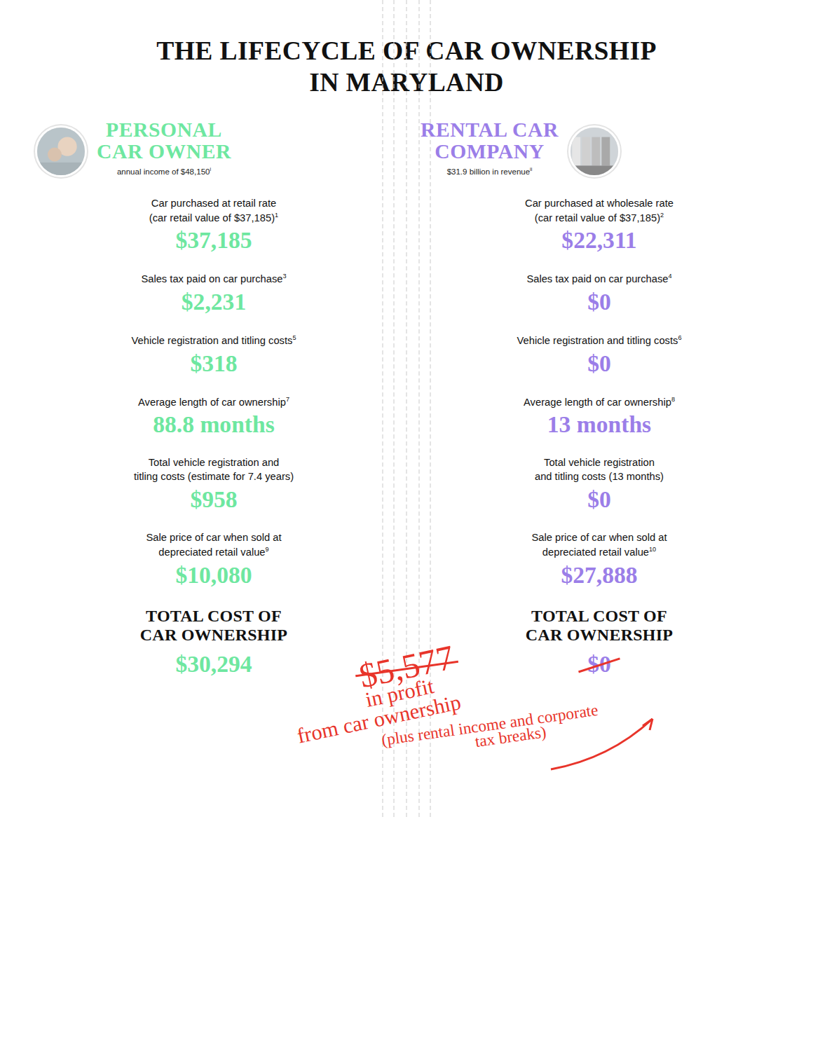THE LIFECYCLE OF CAR OWNERSHIP
IN MARYLAND
PERSONAL
CAR OWNER
annual income of $48,150i
Car purchased at retail rate
(car retail value of $37,185)1
$37,185
Sales tax paid on car purchase3
$2,231
Vehicle registration and titling costs5
$318
Average length of car ownership7
88.8 months
Total vehicle registration and
titling costs (estimate for 7.4 years)
$958
Sale price of car when sold at
depreciated retail value9
$10,080
TOTAL COST OF
CAR OWNERSHIP
$30,294
RENTAL CAR
COMPANY
$31.9 billion in revenueii
Car purchased at wholesale rate
(car retail value of $37,185)2
$22,311
Sales tax paid on car purchase4
$0
Vehicle registration and titling costs6
$0
Average length of car ownership8
13 months
Total vehicle registration
and titling costs (13 months)
$0
Sale price of car when sold at
depreciated retail value10
$27,888
TOTAL COST OF
CAR OWNERSHIP
$0
$5,577 in profit from car ownership (plus rental income and corporate tax breaks)